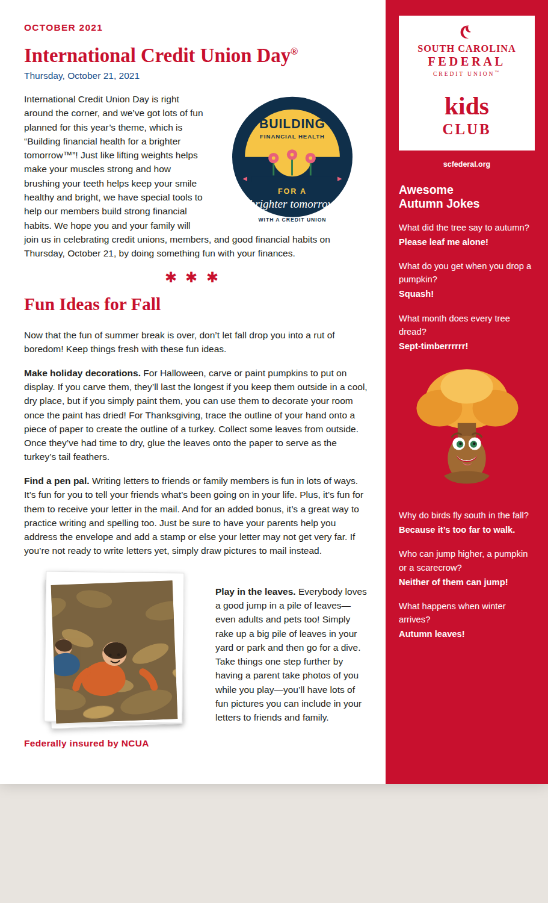October 2021
International Credit Union Day®
Thursday, October 21, 2021
BUILDING FINANCIAL HEALTH FOR A brighter tomorrow WITH A CREDIT UNION
International Credit Union Day is right around the corner, and we’ve got lots of fun planned for this year’s theme, which is “Building financial health for a brighter tomorrow™”! Just like lifting weights helps make your muscles strong and how brushing your teeth helps keep your smile healthy and bright, we have special tools to help our members build strong financial habits. We hope you and your family will join us in celebrating credit unions, members, and good financial habits on Thursday, October 21, by doing something fun with your finances.
✱✱✱
Fun Ideas for Fall
Now that the fun of summer break is over, don’t let fall drop you into a rut of boredom! Keep things fresh with these fun ideas.
Make holiday decorations. For Halloween, carve or paint pumpkins to put on display. If you carve them, they’ll last the longest if you keep them outside in a cool, dry place, but if you simply paint them, you can use them to decorate your room once the paint has dried! For Thanksgiving, trace the outline of your hand onto a piece of paper to create the outline of a turkey. Collect some leaves from outside. Once they’ve had time to dry, glue the leaves onto the paper to serve as the turkey’s tail feathers.
Find a pen pal. Writing letters to friends or family members is fun in lots of ways. It’s fun for you to tell your friends what’s been going on in your life. Plus, it’s fun for them to receive your letter in the mail. And for an added bonus, it’s a great way to practice writing and spelling too. Just be sure to have your parents help you address the envelope and add a stamp or else your letter may not get very far. If you’re not ready to write letters yet, simply draw pictures to mail instead.
Play in the leaves. Everybody loves a good jump in a pile of leaves—even adults and pets too! Simply rake up a big pile of leaves in your yard or park and then go for a dive. Take things one step further by having a parent take photos of you while you play—you’ll have lots of fun pictures you can include in your letters to friends and family.
Federally insured by NCUA
SOUTH CAROLINA
FEDERAL
CREDIT UNION™
kids
CLUB
scfederal.org
Awesome
Autumn Jokes
What did the tree say to autumn?
Please leaf me alone!
What do you get when you drop a pumpkin?
Squash!
What month does every tree dread?
Sept-timberrrrrr!
Why do birds fly south in the fall?
Because it’s too far to walk.
Who can jump higher, a pumpkin or a scarecrow?
Neither of them can jump!
What happens when winter arrives?
Autumn leaves!